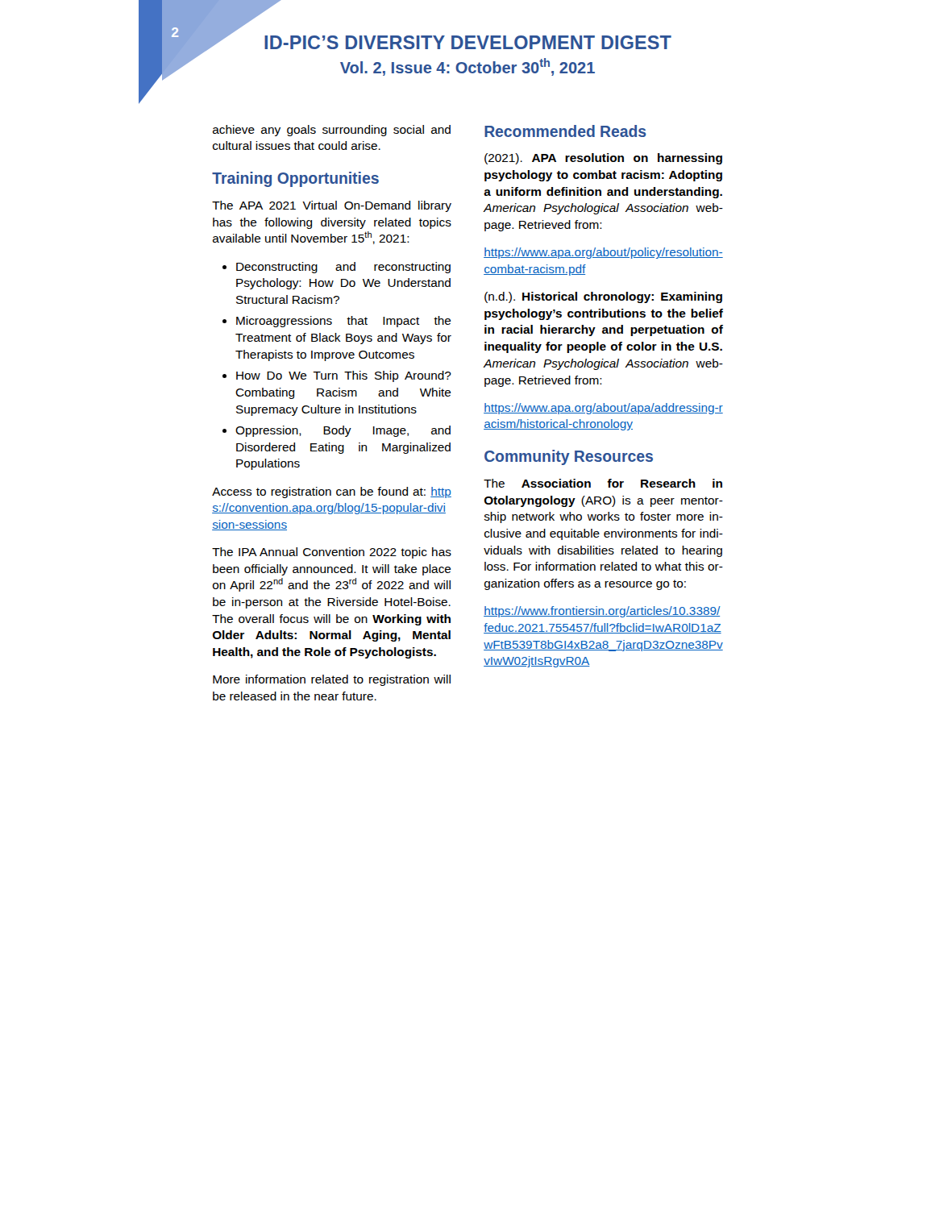2
ID-PIC’S DIVERSITY DEVELOPMENT DIGEST
Vol. 2, Issue 4: October 30th, 2021
achieve any goals surrounding social and cultural issues that could arise.
Training Opportunities
The APA 2021 Virtual On-Demand library has the following diversity related topics available until November 15th, 2021:
Deconstructing and reconstructing Psychology: How Do We Understand Structural Racism?
Microaggressions that Impact the Treatment of Black Boys and Ways for Therapists to Improve Outcomes
How Do We Turn This Ship Around? Combating Racism and White Supremacy Culture in Institutions
Oppression, Body Image, and Disordered Eating in Marginalized Populations
Access to registration can be found at: https://convention.apa.org/blog/15-popular-division-sessions
The IPA Annual Convention 2022 topic has been officially announced. It will take place on April 22nd and the 23rd of 2022 and will be in-person at the Riverside Hotel-Boise. The overall focus will be on Working with Older Adults: Normal Aging, Mental Health, and the Role of Psychologists.
More information related to registration will be released in the near future.
Recommended Reads
(2021). APA resolution on harnessing psychology to combat racism: Adopting a uniform definition and understanding. American Psychological Association webpage. Retrieved from:
https://www.apa.org/about/policy/resolution-combat-racism.pdf
(n.d.). Historical chronology: Examining psychology’s contributions to the belief in racial hierarchy and perpetuation of inequality for people of color in the U.S. American Psychological Association webpage. Retrieved from:
https://www.apa.org/about/apa/addressing-racism/historical-chronology
Community Resources
The Association for Research in Otolaryngology (ARO) is a peer mentorship network who works to foster more inclusive and equitable environments for individuals with disabilities related to hearing loss. For information related to what this organization offers as a resource go to:
https://www.frontiersin.org/articles/10.3389/feduc.2021.755457/full?fbclid=IwAR0lD1aZwFtB539T8bGI4xB2a8_7jarqD3zOzne38PvvIwW02jtIsRgvR0A